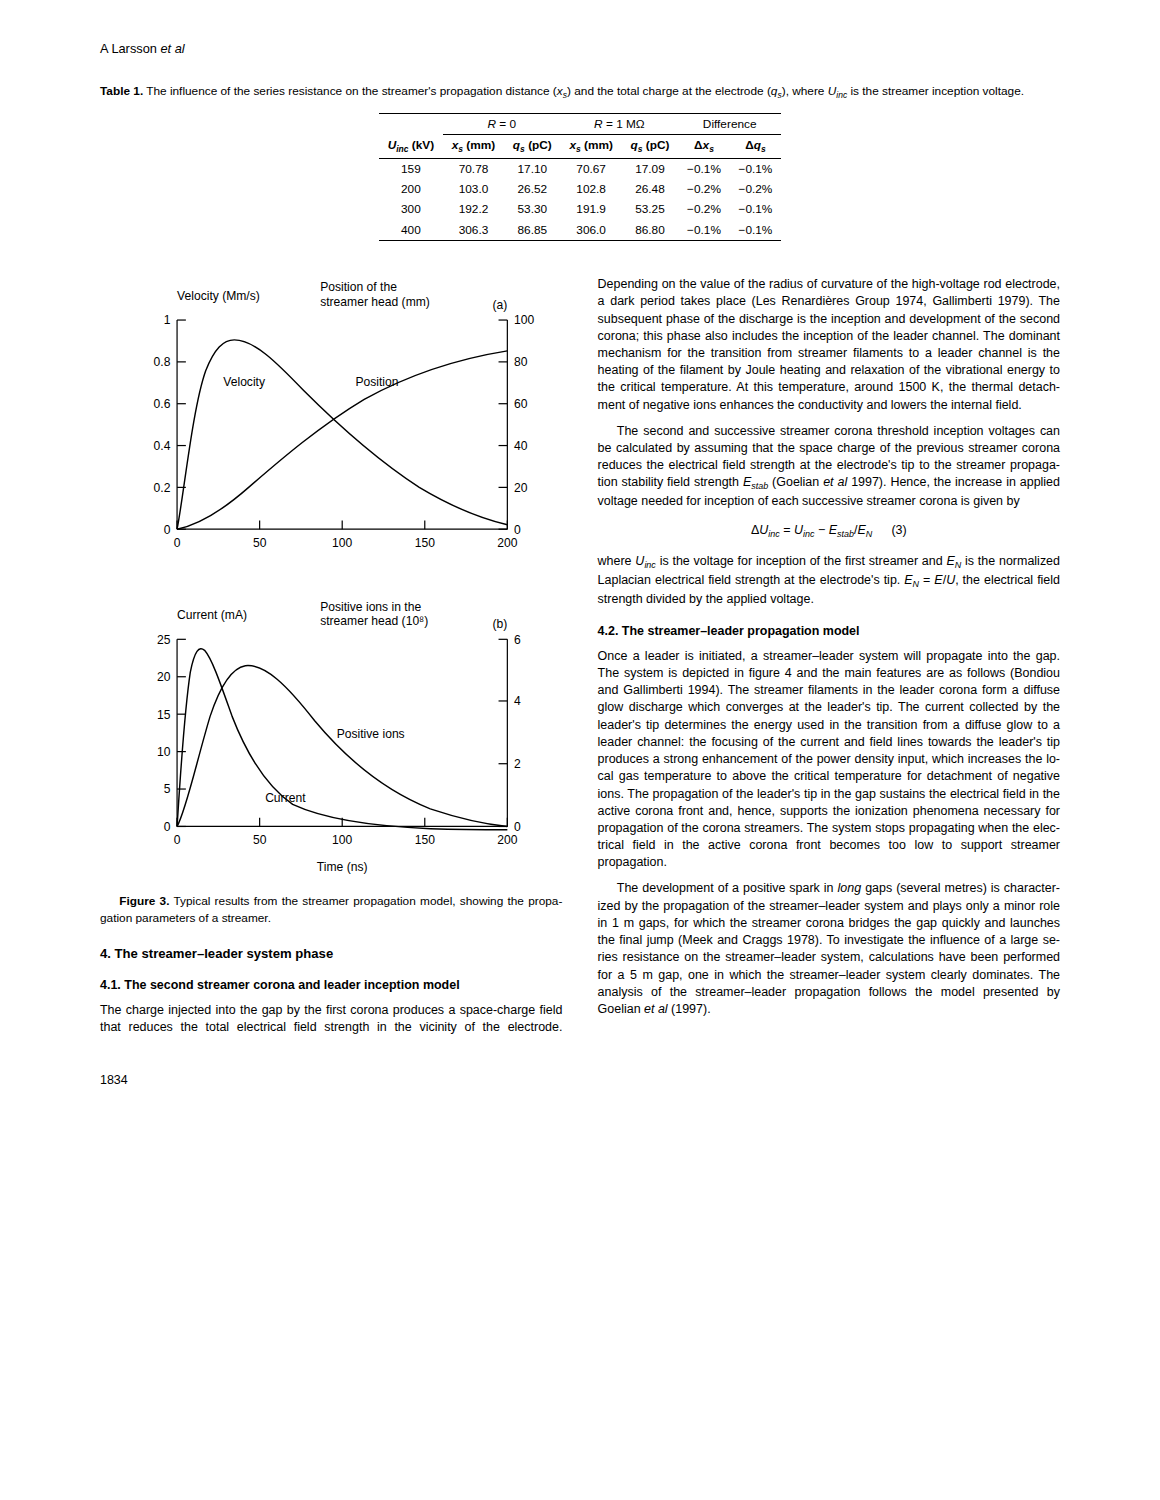A Larsson et al
Table 1. The influence of the series resistance on the streamer's propagation distance (xs) and the total charge at the electrode (qs), where Uinc is the streamer inception voltage.
| | R = 0 | R = 1 MΩ | Difference |
| --- | --- | --- | --- |
| U inc (kV) | x s (mm) | q s (pC) | x s (mm) | q s (pC) | Δ x s | Δ q s |
| 159 | 70.78 | 17.10 | 70.67 | 17.09 | −0.1% | −0.1% |
| 200 | 103.0 | 26.52 | 102.8 | 26.48 | −0.2% | −0.2% |
| 300 | 192.2 | 53.30 | 191.9 | 53.25 | −0.2% | −0.1% |
| 400 | 306.3 | 86.85 | 306.0 | 86.80 | −0.1% | −0.1% |
0 0.2 0.4 0.6 0.8 1 0 20 40 60 80 100 0 50 100 150 200 Velocity (Mm/s) Position of the streamer head (mm) (a) Velocity Position 0 5 10 15 20 25 0 2 4 6 0 50 100 150 200 Current (mA) Positive ions in the streamer head (10⁸) (b) Positive ions Current Time (ns)
Figure 3. Typical results from the streamer propagation model, showing the propagation parameters of a streamer.
4. The streamer–leader system phase
4.1. The second streamer corona and leader inception model
The charge injected into the gap by the first corona produces a space-charge field that reduces the total electrical field strength in the vicinity of the electrode. Depending on the value of the radius of curvature of the high-voltage rod electrode, a dark period takes place (Les Renardières Group 1974, Gallimberti 1979). The subsequent phase of the discharge is the inception and development of the second corona; this phase also includes the inception of the leader channel. The dominant mechanism for the transition from streamer filaments to a leader channel is the heating of the filament by Joule heating and relaxation of the vibrational energy to the critical temperature. At this temperature, around 1500 K, the thermal detachment of negative ions enhances the conductivity and lowers the internal field.
The second and successive streamer corona threshold inception voltages can be calculated by assuming that the space charge of the previous streamer corona reduces the electrical field strength at the electrode's tip to the streamer propagation stability field strength Estab (Goelian et al 1997). Hence, the increase in applied voltage needed for inception of each successive streamer corona is given by
ΔUinc = Uinc − Estab/EN (3)
where Uinc is the voltage for inception of the first streamer and EN is the normalized Laplacian electrical field strength at the electrode's tip. EN = E/U, the electrical field strength divided by the applied voltage.
4.2. The streamer–leader propagation model
Once a leader is initiated, a streamer–leader system will propagate into the gap. The system is depicted in figure 4 and the main features are as follows (Bondiou and Gallimberti 1994). The streamer filaments in the leader corona form a diffuse glow discharge which converges at the leader's tip. The current collected by the leader's tip determines the energy used in the transition from a diffuse glow to a leader channel: the focusing of the current and field lines towards the leader's tip produces a strong enhancement of the power density input, which increases the local gas temperature to above the critical temperature for detachment of negative ions. The propagation of the leader's tip in the gap sustains the electrical field in the active corona front and, hence, supports the ionization phenomena necessary for propagation of the corona streamers. The system stops propagating when the electrical field in the active corona front becomes too low to support streamer propagation.
The development of a positive spark in long gaps (several metres) is characterized by the propagation of the streamer–leader system and plays only a minor role in 1 m gaps, for which the streamer corona bridges the gap quickly and launches the final jump (Meek and Craggs 1978). To investigate the influence of a large series resistance on the streamer–leader system, calculations have been performed for a 5 m gap, one in which the streamer–leader system clearly dominates. The analysis of the streamer–leader propagation follows the model presented by Goelian et al (1997).
1834